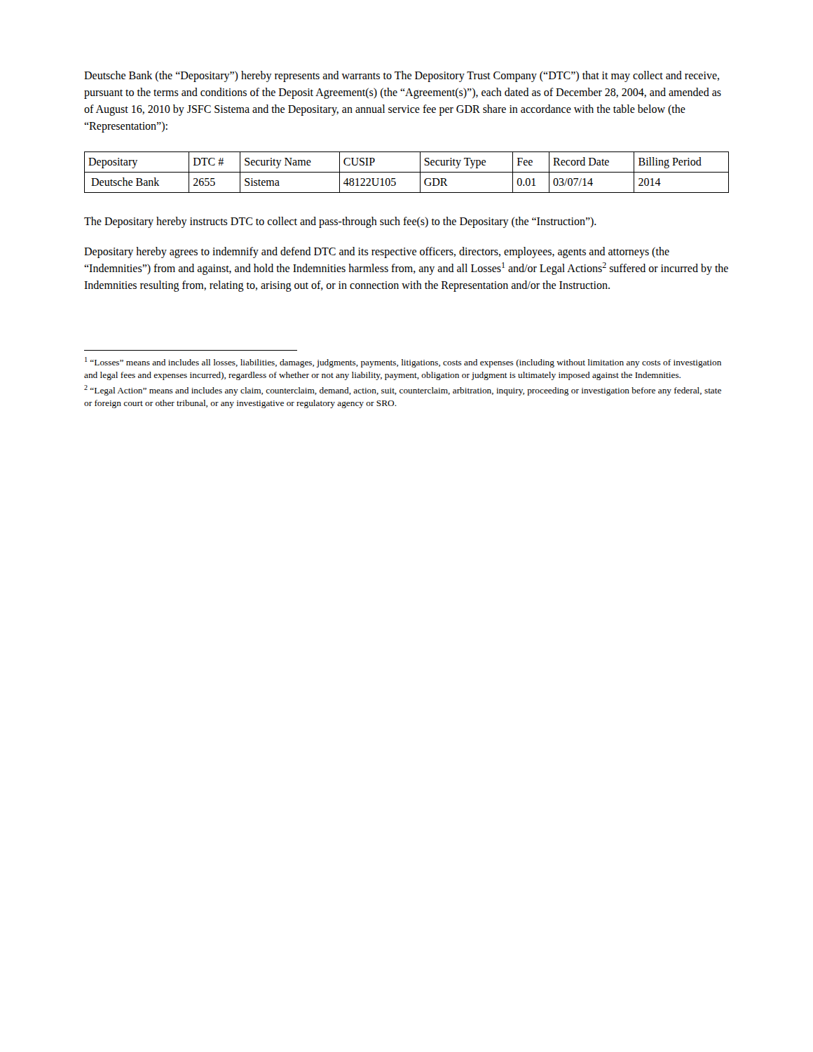Deutsche Bank (the “Depositary”) hereby represents and warrants to The Depository Trust Company (“DTC”) that it may collect and receive, pursuant to the terms and conditions of the Deposit Agreement(s) (the “Agreement(s)”), each dated as of December 28, 2004, and amended as of August 16, 2010 by JSFC Sistema and the Depositary, an annual service fee per GDR share in accordance with the table below (the “Representation”):
| Depositary | DTC # | Security Name | CUSIP | Security Type | Fee | Record Date | Billing Period |
| --- | --- | --- | --- | --- | --- | --- | --- |
| Deutsche Bank | 2655 | Sistema | 48122U105 | GDR | 0.01 | 03/07/14 | 2014 |
The Depositary hereby instructs DTC to collect and pass-through such fee(s) to the Depositary (the “Instruction”).
Depositary hereby agrees to indemnify and defend DTC and its respective officers, directors, employees, agents and attorneys (the “Indemnities”) from and against, and hold the Indemnities harmless from, any and all Losses1 and/or Legal Actions2 suffered or incurred by the Indemnities resulting from, relating to, arising out of, or in connection with the Representation and/or the Instruction.
1 “Losses” means and includes all losses, liabilities, damages, judgments, payments, litigations, costs and expenses (including without limitation any costs of investigation and legal fees and expenses incurred), regardless of whether or not any liability, payment, obligation or judgment is ultimately imposed against the Indemnities.
2 “Legal Action” means and includes any claim, counterclaim, demand, action, suit, counterclaim, arbitration, inquiry, proceeding or investigation before any federal, state or foreign court or other tribunal, or any investigative or regulatory agency or SRO.